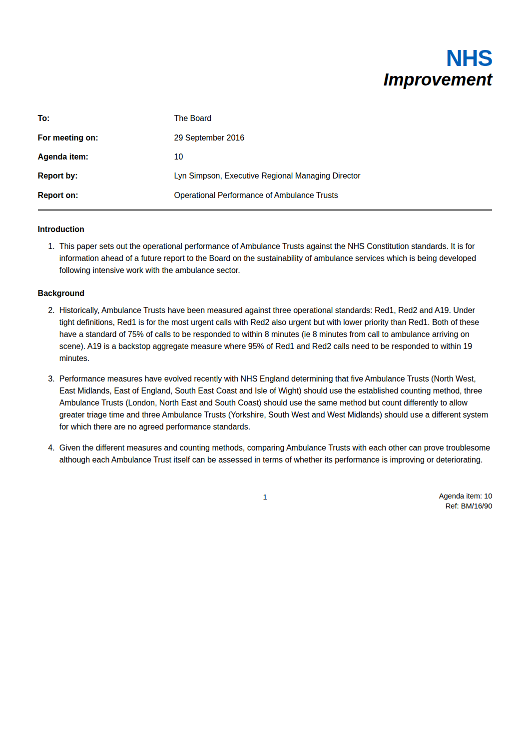NHS Improvement
| To: | The Board |
| For meeting on: | 29 September 2016 |
| Agenda item: | 10 |
| Report by: | Lyn Simpson, Executive Regional Managing Director |
| Report on: | Operational Performance of Ambulance Trusts |
Introduction
This paper sets out the operational performance of Ambulance Trusts against the NHS Constitution standards. It is for information ahead of a future report to the Board on the sustainability of ambulance services which is being developed following intensive work with the ambulance sector.
Background
Historically, Ambulance Trusts have been measured against three operational standards: Red1, Red2 and A19. Under tight definitions, Red1 is for the most urgent calls with Red2 also urgent but with lower priority than Red1. Both of these have a standard of 75% of calls to be responded to within 8 minutes (ie 8 minutes from call to ambulance arriving on scene). A19 is a backstop aggregate measure where 95% of Red1 and Red2 calls need to be responded to within 19 minutes.
Performance measures have evolved recently with NHS England determining that five Ambulance Trusts (North West, East Midlands, East of England, South East Coast and Isle of Wight) should use the established counting method, three Ambulance Trusts (London, North East and South Coast) should use the same method but count differently to allow greater triage time and three Ambulance Trusts (Yorkshire, South West and West Midlands) should use a different system for which there are no agreed performance standards.
Given the different measures and counting methods, comparing Ambulance Trusts with each other can prove troublesome although each Ambulance Trust itself can be assessed in terms of whether its performance is improving or deteriorating.
1
Agenda item: 10
Ref: BM/16/90